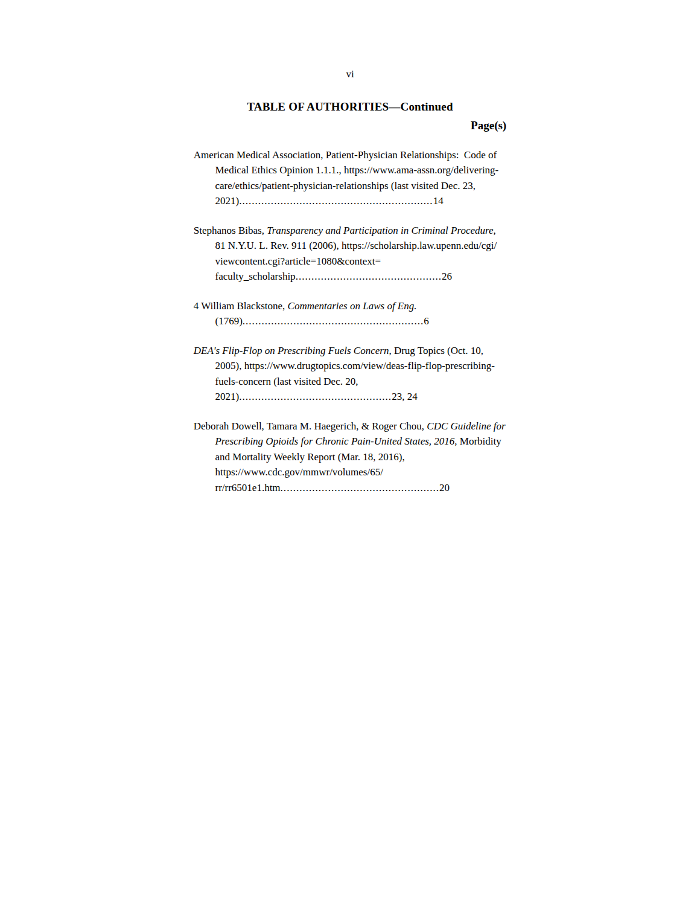vi
TABLE OF AUTHORITIES—Continued
Page(s)
American Medical Association, Patient-Physician Relationships: Code of Medical Ethics Opinion 1.1.1., https://www.ama-assn.org/delivering-care/ethics/patient-physician-relationships (last visited Dec. 23, 2021)............................................................. 14
Stephanos Bibas, Transparency and Participation in Criminal Procedure, 81 N.Y.U. L. Rev. 911 (2006), https://scholarship.law.upenn.edu/cgi/ viewcontent.cgi?article=1080&context= faculty_scholarship.............................................. 26
4 William Blackstone, Commentaries on Laws of Eng. (1769)......................................................... 6
DEA's Flip-Flop on Prescribing Fuels Concern, Drug Topics (Oct. 10, 2005), https://www.drugtopics.com/view/deas-flip-flop-prescribing-fuels-concern (last visited Dec. 20, 2021)................................................ 23, 24
Deborah Dowell, Tamara M. Haegerich, & Roger Chou, CDC Guideline for Prescribing Opioids for Chronic Pain-United States, 2016, Morbidity and Mortality Weekly Report (Mar. 18, 2016), https://www.cdc.gov/mmwr/volumes/65/ rr/rr6501e1.htm.................................................. 20